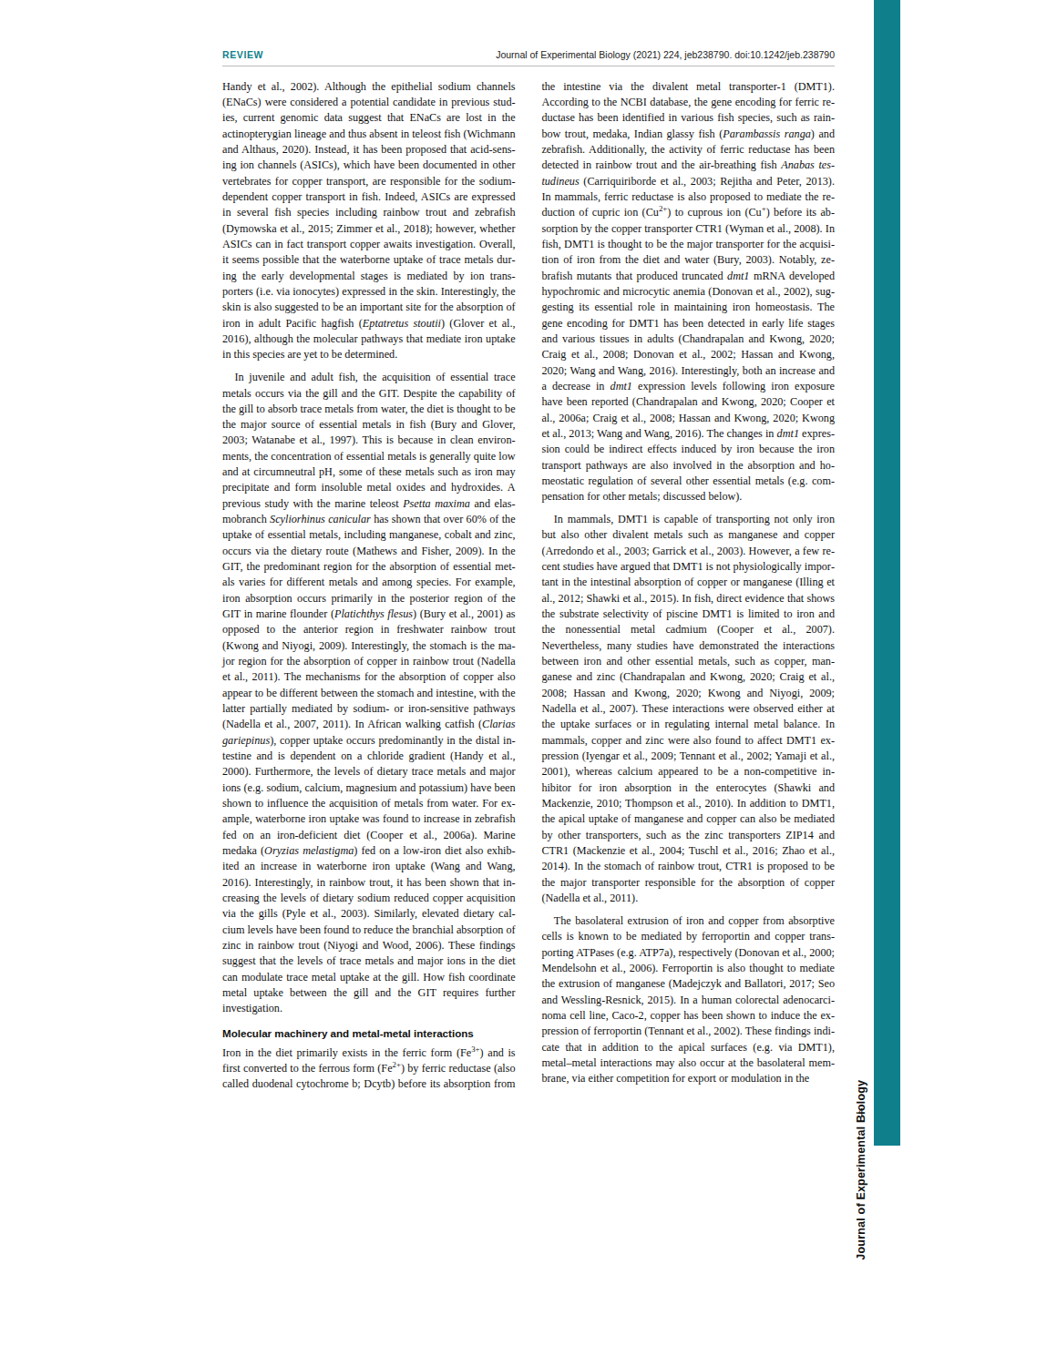Journal of Experimental Biology
REVIEW
Journal of Experimental Biology (2021) 224, jeb238790. doi:10.1242/jeb.238790
Handy et al., 2002). Although the epithelial sodium channels (ENaCs) were considered a potential candidate in previous studies, current genomic data suggest that ENaCs are lost in the actinopterygian lineage and thus absent in teleost fish (Wichmann and Althaus, 2020). Instead, it has been proposed that acid-sensing ion channels (ASICs), which have been documented in other vertebrates for copper transport, are responsible for the sodium-dependent copper transport in fish. Indeed, ASICs are expressed in several fish species including rainbow trout and zebrafish (Dymowska et al., 2015; Zimmer et al., 2018); however, whether ASICs can in fact transport copper awaits investigation. Overall, it seems possible that the waterborne uptake of trace metals during the early developmental stages is mediated by ion transporters (i.e. via ionocytes) expressed in the skin. Interestingly, the skin is also suggested to be an important site for the absorption of iron in adult Pacific hagfish (Eptatretus stoutii) (Glover et al., 2016), although the molecular pathways that mediate iron uptake in this species are yet to be determined.
In juvenile and adult fish, the acquisition of essential trace metals occurs via the gill and the GIT. Despite the capability of the gill to absorb trace metals from water, the diet is thought to be the major source of essential metals in fish (Bury and Glover, 2003; Watanabe et al., 1997). This is because in clean environments, the concentration of essential metals is generally quite low and at circumneutral pH, some of these metals such as iron may precipitate and form insoluble metal oxides and hydroxides. A previous study with the marine teleost Psetta maxima and elasmobranch Scyliorhinus canicular has shown that over 60% of the uptake of essential metals, including manganese, cobalt and zinc, occurs via the dietary route (Mathews and Fisher, 2009). In the GIT, the predominant region for the absorption of essential metals varies for different metals and among species. For example, iron absorption occurs primarily in the posterior region of the GIT in marine flounder (Platichthys flesus) (Bury et al., 2001) as opposed to the anterior region in freshwater rainbow trout (Kwong and Niyogi, 2009). Interestingly, the stomach is the major region for the absorption of copper in rainbow trout (Nadella et al., 2011). The mechanisms for the absorption of copper also appear to be different between the stomach and intestine, with the latter partially mediated by sodium- or iron-sensitive pathways (Nadella et al., 2007, 2011). In African walking catfish (Clarias gariepinus), copper uptake occurs predominantly in the distal intestine and is dependent on a chloride gradient (Handy et al., 2000). Furthermore, the levels of dietary trace metals and major ions (e.g. sodium, calcium, magnesium and potassium) have been shown to influence the acquisition of metals from water. For example, waterborne iron uptake was found to increase in zebrafish fed on an iron-deficient diet (Cooper et al., 2006a). Marine medaka (Oryzias melastigma) fed on a low-iron diet also exhibited an increase in waterborne iron uptake (Wang and Wang, 2016). Interestingly, in rainbow trout, it has been shown that increasing the levels of dietary sodium reduced copper acquisition via the gills (Pyle et al., 2003). Similarly, elevated dietary calcium levels have been found to reduce the branchial absorption of zinc in rainbow trout (Niyogi and Wood, 2006). These findings suggest that the levels of trace metals and major ions in the diet can modulate trace metal uptake at the gill. How fish coordinate metal uptake between the gill and the GIT requires further investigation.
Molecular machinery and metal-metal interactions
Iron in the diet primarily exists in the ferric form (Fe3+) and is first converted to the ferrous form (Fe2+) by ferric reductase (also called duodenal cytochrome b; Dcytb) before its absorption from the intestine via the divalent metal transporter-1 (DMT1). According to the NCBI database, the gene encoding for ferric reductase has been identified in various fish species, such as rainbow trout, medaka, Indian glassy fish (Parambassis ranga) and zebrafish. Additionally, the activity of ferric reductase has been detected in rainbow trout and the air-breathing fish Anabas testudineus (Carriquiriborde et al., 2003; Rejitha and Peter, 2013). In mammals, ferric reductase is also proposed to mediate the reduction of cupric ion (Cu2+) to cuprous ion (Cu+) before its absorption by the copper transporter CTR1 (Wyman et al., 2008). In fish, DMT1 is thought to be the major transporter for the acquisition of iron from the diet and water (Bury, 2003). Notably, zebrafish mutants that produced truncated dmt1 mRNA developed hypochromic and microcytic anemia (Donovan et al., 2002), suggesting its essential role in maintaining iron homeostasis. The gene encoding for DMT1 has been detected in early life stages and various tissues in adults (Chandrapalan and Kwong, 2020; Craig et al., 2008; Donovan et al., 2002; Hassan and Kwong, 2020; Wang and Wang, 2016). Interestingly, both an increase and a decrease in dmt1 expression levels following iron exposure have been reported (Chandrapalan and Kwong, 2020; Cooper et al., 2006a; Craig et al., 2008; Hassan and Kwong, 2020; Kwong et al., 2013; Wang and Wang, 2016). The changes in dmt1 expression could be indirect effects induced by iron because the iron transport pathways are also involved in the absorption and homeostatic regulation of several other essential metals (e.g. compensation for other metals; discussed below).
In mammals, DMT1 is capable of transporting not only iron but also other divalent metals such as manganese and copper (Arredondo et al., 2003; Garrick et al., 2003). However, a few recent studies have argued that DMT1 is not physiologically important in the intestinal absorption of copper or manganese (Illing et al., 2012; Shawki et al., 2015). In fish, direct evidence that shows the substrate selectivity of piscine DMT1 is limited to iron and the nonessential metal cadmium (Cooper et al., 2007). Nevertheless, many studies have demonstrated the interactions between iron and other essential metals, such as copper, manganese and zinc (Chandrapalan and Kwong, 2020; Craig et al., 2008; Hassan and Kwong, 2020; Kwong and Niyogi, 2009; Nadella et al., 2007). These interactions were observed either at the uptake surfaces or in regulating internal metal balance. In mammals, copper and zinc were also found to affect DMT1 expression (Iyengar et al., 2009; Tennant et al., 2002; Yamaji et al., 2001), whereas calcium appeared to be a non-competitive inhibitor for iron absorption in the enterocytes (Shawki and Mackenzie, 2010; Thompson et al., 2010). In addition to DMT1, the apical uptake of manganese and copper can also be mediated by other transporters, such as the zinc transporters ZIP14 and CTR1 (Mackenzie et al., 2004; Tuschl et al., 2016; Zhao et al., 2014). In the stomach of rainbow trout, CTR1 is proposed to be the major transporter responsible for the absorption of copper (Nadella et al., 2011).
The basolateral extrusion of iron and copper from absorptive cells is known to be mediated by ferroportin and copper transporting ATPases (e.g. ATP7a), respectively (Donovan et al., 2000; Mendelsohn et al., 2006). Ferroportin is also thought to mediate the extrusion of manganese (Madejczyk and Ballatori, 2017; Seo and Wessling-Resnick, 2015). In a human colorectal adenocarcinoma cell line, Caco-2, copper has been shown to induce the expression of ferroportin (Tennant et al., 2002). These findings indicate that in addition to the apical surfaces (e.g. via DMT1), metal–metal interactions may also occur at the basolateral membrane, via either competition for export or modulation in the
4